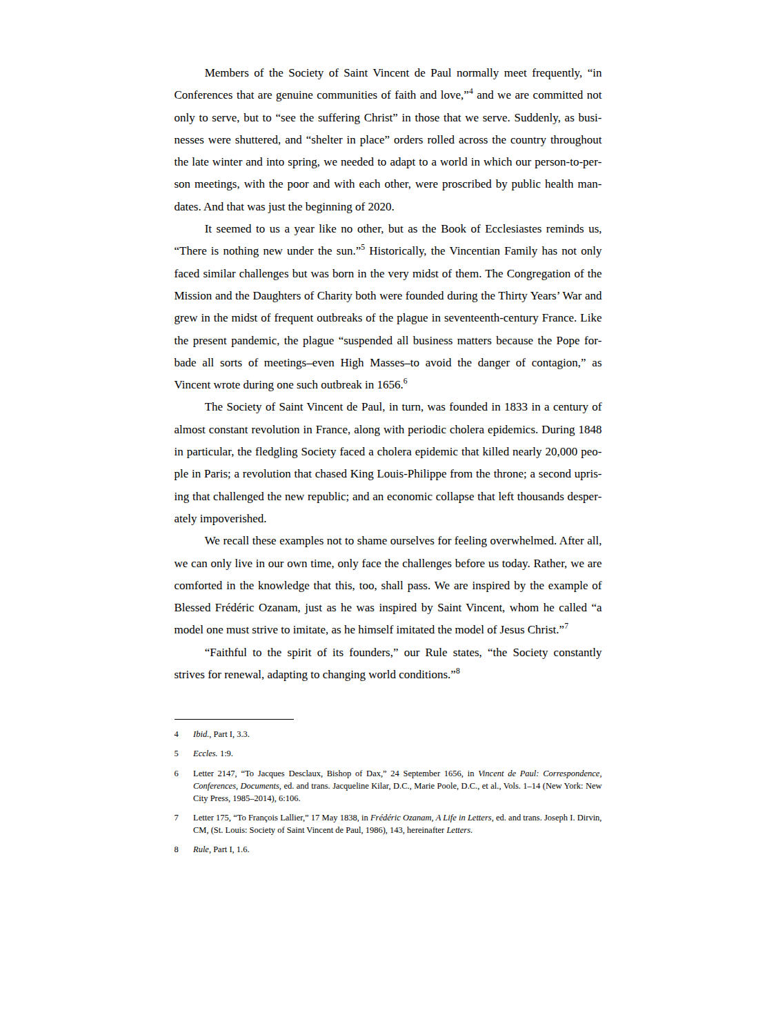Members of the Society of Saint Vincent de Paul normally meet frequently, “in Conferences that are genuine communities of faith and love,”4 and we are committed not only to serve, but to “see the suffering Christ” in those that we serve. Suddenly, as businesses were shuttered, and “shelter in place” orders rolled across the country throughout the late winter and into spring, we needed to adapt to a world in which our person-to-person meetings, with the poor and with each other, were proscribed by public health mandates. And that was just the beginning of 2020.
It seemed to us a year like no other, but as the Book of Ecclesiastes reminds us, “There is nothing new under the sun.”5 Historically, the Vincentian Family has not only faced similar challenges but was born in the very midst of them. The Congregation of the Mission and the Daughters of Charity both were founded during the Thirty Years’ War and grew in the midst of frequent outbreaks of the plague in seventeenth-century France. Like the present pandemic, the plague “suspended all business matters because the Pope forbade all sorts of meetings–even High Masses–to avoid the danger of contagion,” as Vincent wrote during one such outbreak in 1656.6
The Society of Saint Vincent de Paul, in turn, was founded in 1833 in a century of almost constant revolution in France, along with periodic cholera epidemics. During 1848 in particular, the fledgling Society faced a cholera epidemic that killed nearly 20,000 people in Paris; a revolution that chased King Louis-Philippe from the throne; a second uprising that challenged the new republic; and an economic collapse that left thousands desperately impoverished.
We recall these examples not to shame ourselves for feeling overwhelmed. After all, we can only live in our own time, only face the challenges before us today. Rather, we are comforted in the knowledge that this, too, shall pass. We are inspired by the example of Blessed Frédéric Ozanam, just as he was inspired by Saint Vincent, whom he called “a model one must strive to imitate, as he himself imitated the model of Jesus Christ.”7
“Faithful to the spirit of its founders,” our Rule states, “the Society constantly strives for renewal, adapting to changing world conditions.”8
Ibid., Part I, 3.3.
Eccles. 1:9.
Letter 2147, “To Jacques Desclaux, Bishop of Dax,” 24 September 1656, in Vincent de Paul: Correspondence, Conferences, Documents, ed. and trans. Jacqueline Kilar, D.C., Marie Poole, D.C., et al., Vols. 1–14 (New York: New City Press, 1985–2014), 6:106.
Letter 175, “To François Lallier,” 17 May 1838, in Frédéric Ozanam, A Life in Letters, ed. and trans. Joseph I. Dirvin, CM, (St. Louis: Society of Saint Vincent de Paul, 1986), 143, hereinafter Letters.
Rule, Part I, 1.6.